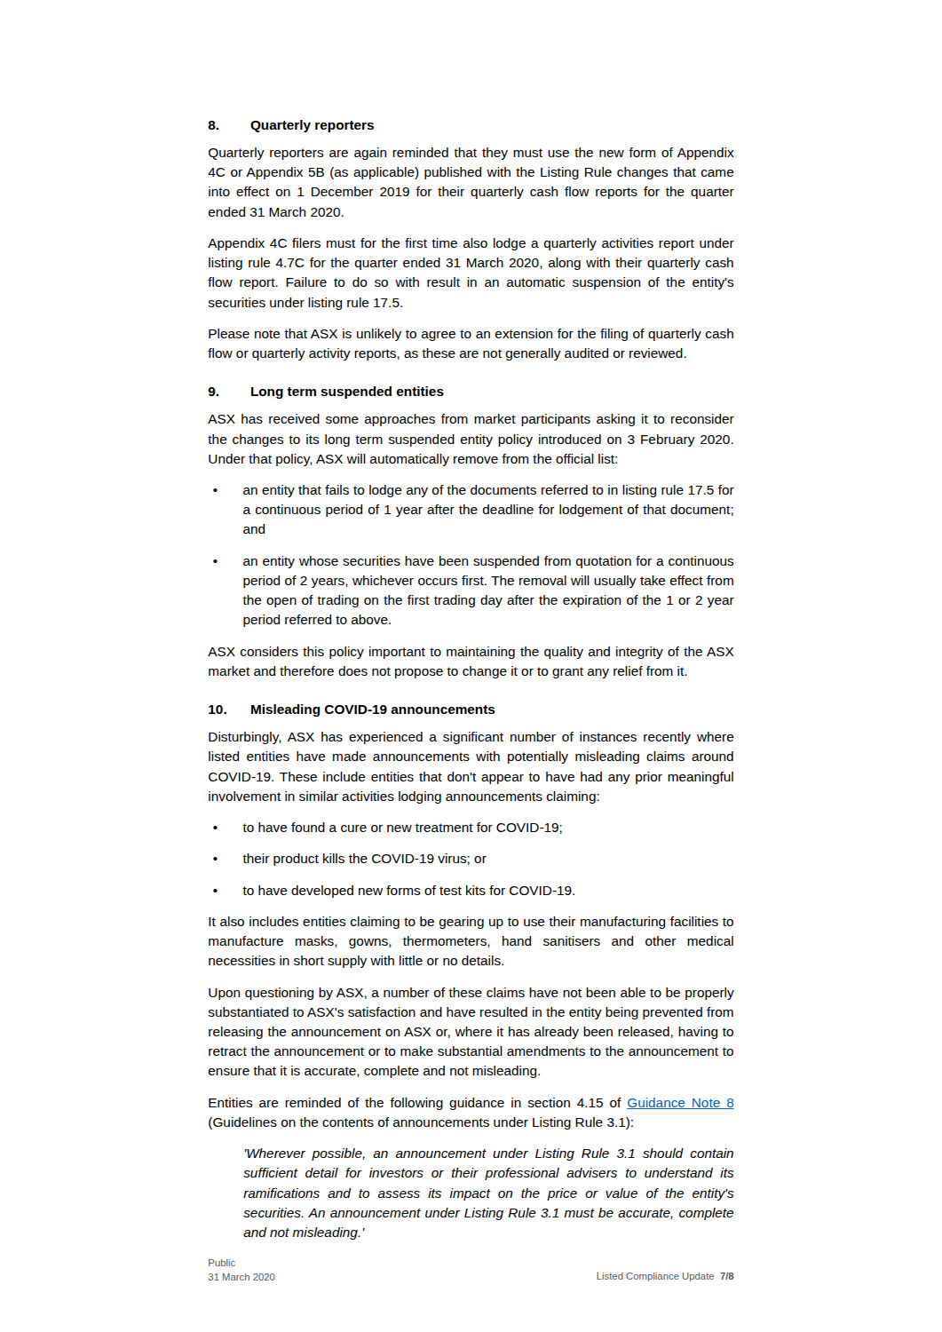8. Quarterly reporters
Quarterly reporters are again reminded that they must use the new form of Appendix 4C or Appendix 5B (as applicable) published with the Listing Rule changes that came into effect on 1 December 2019 for their quarterly cash flow reports for the quarter ended 31 March 2020.
Appendix 4C filers must for the first time also lodge a quarterly activities report under listing rule 4.7C for the quarter ended 31 March 2020, along with their quarterly cash flow report. Failure to do so with result in an automatic suspension of the entity's securities under listing rule 17.5.
Please note that ASX is unlikely to agree to an extension for the filing of quarterly cash flow or quarterly activity reports, as these are not generally audited or reviewed.
9. Long term suspended entities
ASX has received some approaches from market participants asking it to reconsider the changes to its long term suspended entity policy introduced on 3 February 2020. Under that policy, ASX will automatically remove from the official list:
• an entity that fails to lodge any of the documents referred to in listing rule 17.5 for a continuous period of 1 year after the deadline for lodgement of that document; and
• an entity whose securities have been suspended from quotation for a continuous period of 2 years, whichever occurs first. The removal will usually take effect from the open of trading on the first trading day after the expiration of the 1 or 2 year period referred to above.
ASX considers this policy important to maintaining the quality and integrity of the ASX market and therefore does not propose to change it or to grant any relief from it.
10. Misleading COVID-19 announcements
Disturbingly, ASX has experienced a significant number of instances recently where listed entities have made announcements with potentially misleading claims around COVID-19. These include entities that don't appear to have had any prior meaningful involvement in similar activities lodging announcements claiming:
• to have found a cure or new treatment for COVID-19;
• their product kills the COVID-19 virus; or
• to have developed new forms of test kits for COVID-19.
It also includes entities claiming to be gearing up to use their manufacturing facilities to manufacture masks, gowns, thermometers, hand sanitisers and other medical necessities in short supply with little or no details.
Upon questioning by ASX, a number of these claims have not been able to be properly substantiated to ASX's satisfaction and have resulted in the entity being prevented from releasing the announcement on ASX or, where it has already been released, having to retract the announcement or to make substantial amendments to the announcement to ensure that it is accurate, complete and not misleading.
Entities are reminded of the following guidance in section 4.15 of Guidance Note 8 (Guidelines on the contents of announcements under Listing Rule 3.1):
'Wherever possible, an announcement under Listing Rule 3.1 should contain sufficient detail for investors or their professional advisers to understand its ramifications and to assess its impact on the price or value of the entity's securities. An announcement under Listing Rule 3.1 must be accurate, complete and not misleading.'
Public
31 March 2020
Listed Compliance Update 7/8